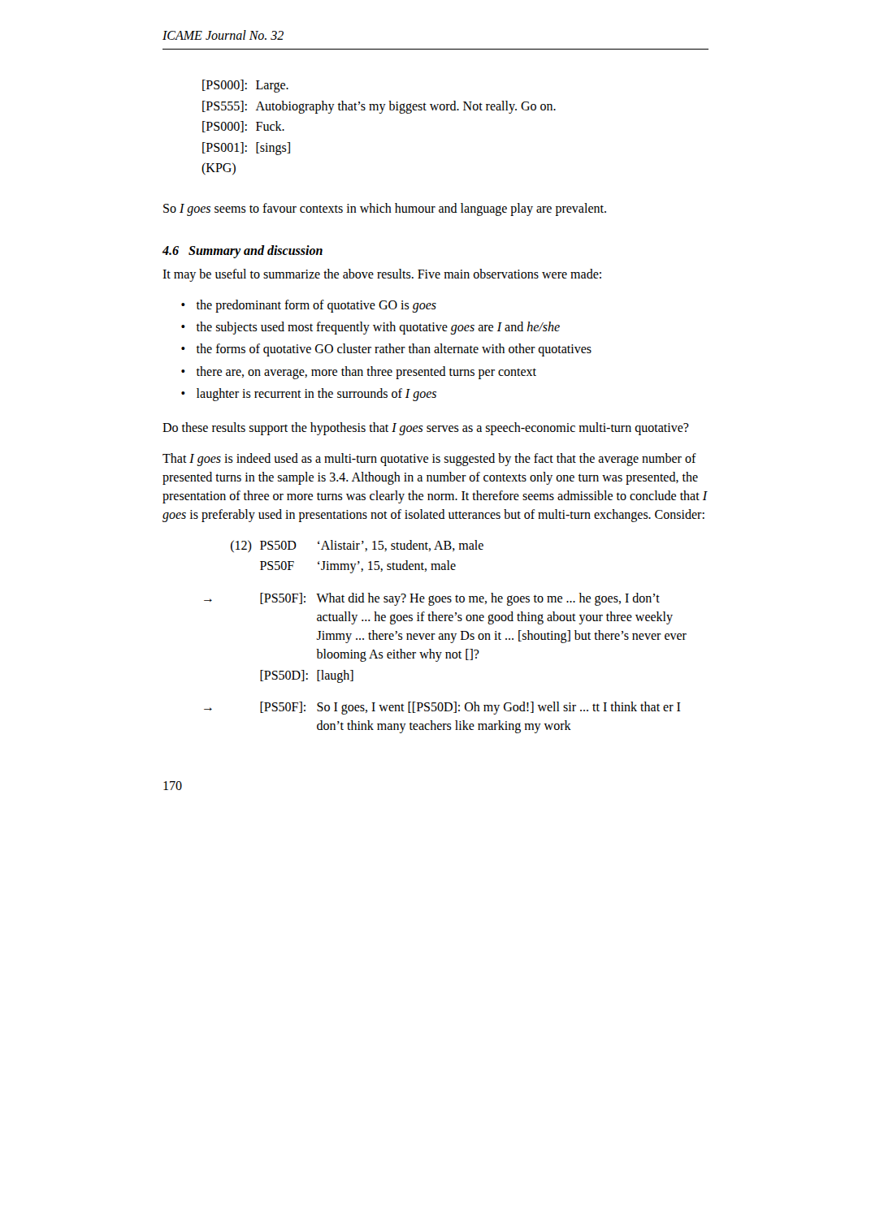ICAME Journal No. 32
| [PS000]: | Large. |
| [PS555]: | Autobiography that’s my biggest word. Not really. Go on. |
| [PS000]: | Fuck. |
| [PS001]: | [sings] |
| (KPG) | |
So I goes seems to favour contexts in which humour and language play are prevalent.
4.6 Summary and discussion
It may be useful to summarize the above results. Five main observations were made:
the predominant form of quotative GO is goes
the subjects used most frequently with quotative goes are I and he/she
the forms of quotative GO cluster rather than alternate with other quotatives
there are, on average, more than three presented turns per context
laughter is recurrent in the surrounds of I goes
Do these results support the hypothesis that I goes serves as a speech-economic multi-turn quotative?
That I goes is indeed used as a multi-turn quotative is suggested by the fact that the average number of presented turns in the sample is 3.4. Although in a number of contexts only one turn was presented, the presentation of three or more turns was clearly the norm. It therefore seems admissible to conclude that I goes is preferably used in presentations not of isolated utterances but of multi-turn exchanges. Consider:
| | (12) | PS50D | ‘Alistair’, 15, student, AB, male |
| | | PS50F | ‘Jimmy’, 15, student, male |
| → | | [PS50F]: | What did he say? He goes to me, he goes to me ... he goes, I don’t actually ... he goes if there’s one good thing about your three weekly Jimmy ... there’s never any Ds on it ... [shouting] but there’s never ever blooming As either why not []? |
| | | [PS50D]: | [laugh] |
| → | | [PS50F]: | So I goes, I went [[PS50D]: Oh my God!] well sir ... tt I think that er I don’t think many teachers like marking my work |
170